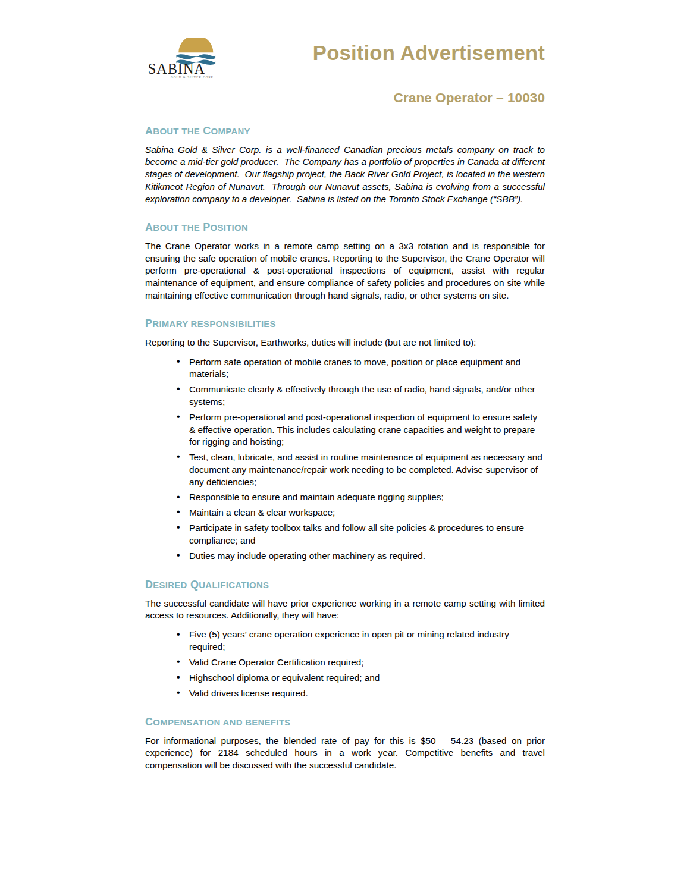SABINA GOLD & SILVER CORP.
Position Advertisement
Crane Operator – 10030
ABOUT THE COMPANY
Sabina Gold & Silver Corp. is a well-financed Canadian precious metals company on track to become a mid-tier gold producer. The Company has a portfolio of properties in Canada at different stages of development. Our flagship project, the Back River Gold Project, is located in the western Kitikmeot Region of Nunavut. Through our Nunavut assets, Sabina is evolving from a successful exploration company to a developer. Sabina is listed on the Toronto Stock Exchange (“SBB”).
ABOUT THE POSITION
The Crane Operator works in a remote camp setting on a 3x3 rotation and is responsible for ensuring the safe operation of mobile cranes. Reporting to the Supervisor, the Crane Operator will perform pre-operational & post-operational inspections of equipment, assist with regular maintenance of equipment, and ensure compliance of safety policies and procedures on site while maintaining effective communication through hand signals, radio, or other systems on site.
PRIMARY RESPONSIBILITIES
Reporting to the Supervisor, Earthworks, duties will include (but are not limited to):
Perform safe operation of mobile cranes to move, position or place equipment and materials;
Communicate clearly & effectively through the use of radio, hand signals, and/or other systems;
Perform pre-operational and post-operational inspection of equipment to ensure safety & effective operation. This includes calculating crane capacities and weight to prepare for rigging and hoisting;
Test, clean, lubricate, and assist in routine maintenance of equipment as necessary and document any maintenance/repair work needing to be completed. Advise supervisor of any deficiencies;
Responsible to ensure and maintain adequate rigging supplies;
Maintain a clean & clear workspace;
Participate in safety toolbox talks and follow all site policies & procedures to ensure compliance; and
Duties may include operating other machinery as required.
DESIRED QUALIFICATIONS
The successful candidate will have prior experience working in a remote camp setting with limited access to resources. Additionally, they will have:
Five (5) years’ crane operation experience in open pit or mining related industry required;
Valid Crane Operator Certification required;
Highschool diploma or equivalent required; and
Valid drivers license required.
COMPENSATION AND BENEFITS
For informational purposes, the blended rate of pay for this is $50 – 54.23 (based on prior experience) for 2184 scheduled hours in a work year. Competitive benefits and travel compensation will be discussed with the successful candidate.